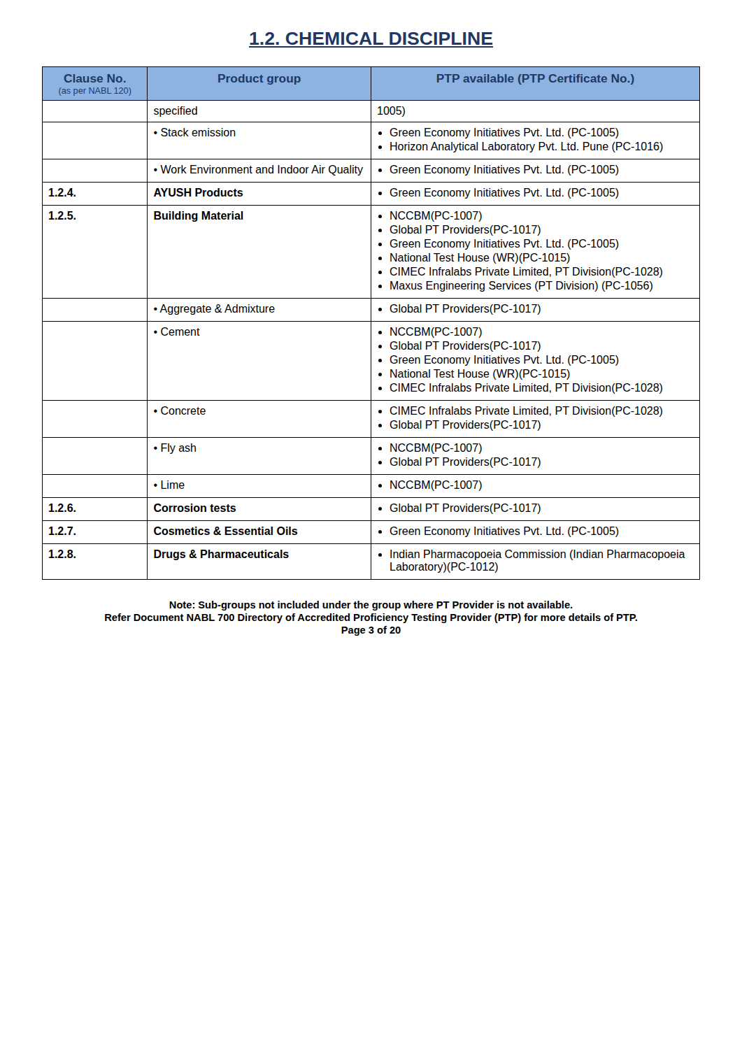1.2. CHEMICAL DISCIPLINE
| Clause No. (as per NABL 120) | Product group | PTP available (PTP Certificate No.) |
| --- | --- | --- |
| | specified | 1005) |
| | • Stack emission | Green Economy Initiatives Pvt. Ltd. (PC-1005) Horizon Analytical Laboratory Pvt. Ltd. Pune (PC-1016) |
| | • Work Environment and Indoor Air Quality | Green Economy Initiatives Pvt. Ltd. (PC-1005) |
| 1.2.4. | AYUSH Products | Green Economy Initiatives Pvt. Ltd. (PC-1005) |
| 1.2.5. | Building Material | NCCBM(PC-1007) Global PT Providers(PC-1017) Green Economy Initiatives Pvt. Ltd. (PC-1005) National Test House (WR)(PC-1015) CIMEC Infralabs Private Limited, PT Division(PC-1028) Maxus Engineering Services (PT Division) (PC-1056) |
| | • Aggregate & Admixture | Global PT Providers(PC-1017) |
| | • Cement | NCCBM(PC-1007) Global PT Providers(PC-1017) Green Economy Initiatives Pvt. Ltd. (PC-1005) National Test House (WR)(PC-1015) CIMEC Infralabs Private Limited, PT Division(PC-1028) |
| | • Concrete | CIMEC Infralabs Private Limited, PT Division(PC-1028) Global PT Providers(PC-1017) |
| | • Fly ash | NCCBM(PC-1007) Global PT Providers(PC-1017) |
| | • Lime | NCCBM(PC-1007) |
| 1.2.6. | Corrosion tests | Global PT Providers(PC-1017) |
| 1.2.7. | Cosmetics & Essential Oils | Green Economy Initiatives Pvt. Ltd. (PC-1005) |
| 1.2.8. | Drugs & Pharmaceuticals | Indian Pharmacopoeia Commission (Indian Pharmacopoeia Laboratory)(PC-1012) |
Note: Sub-groups not included under the group where PT Provider is not available.
Refer Document NABL 700 Directory of Accredited Proficiency Testing Provider (PTP) for more details of PTP.
Page 3 of 20